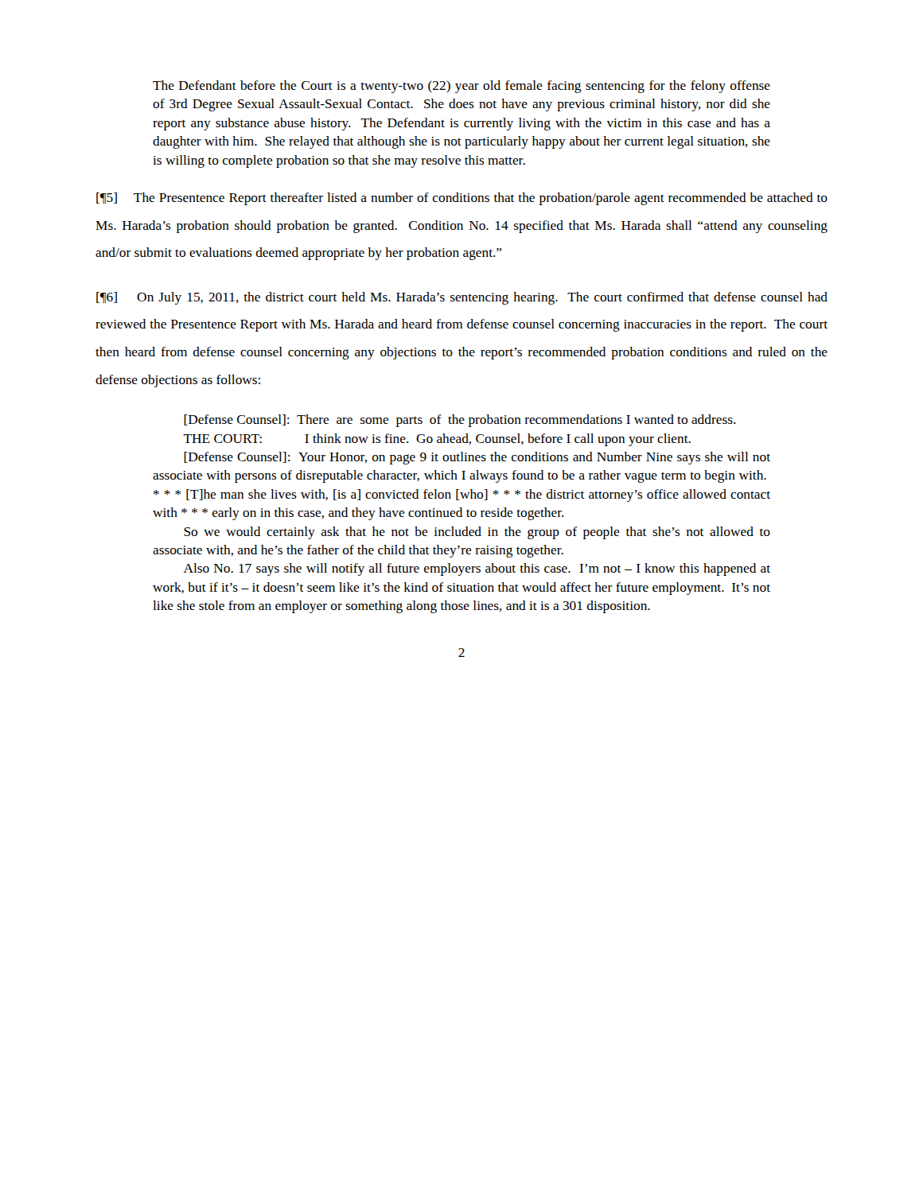The Defendant before the Court is a twenty-two (22) year old female facing sentencing for the felony offense of 3rd Degree Sexual Assault-Sexual Contact. She does not have any previous criminal history, nor did she report any substance abuse history. The Defendant is currently living with the victim in this case and has a daughter with him. She relayed that although she is not particularly happy about her current legal situation, she is willing to complete probation so that she may resolve this matter.
[¶5] The Presentence Report thereafter listed a number of conditions that the probation/parole agent recommended be attached to Ms. Harada’s probation should probation be granted. Condition No. 14 specified that Ms. Harada shall “attend any counseling and/or submit to evaluations deemed appropriate by her probation agent.”
[¶6] On July 15, 2011, the district court held Ms. Harada’s sentencing hearing. The court confirmed that defense counsel had reviewed the Presentence Report with Ms. Harada and heard from defense counsel concerning inaccuracies in the report. The court then heard from defense counsel concerning any objections to the report’s recommended probation conditions and ruled on the defense objections as follows:
[Defense Counsel]: There are some parts of the probation recommendations I wanted to address.
THE COURT: I think now is fine. Go ahead, Counsel, before I call upon your client.
[Defense Counsel]: Your Honor, on page 9 it outlines the conditions and Number Nine says she will not associate with persons of disreputable character, which I always found to be a rather vague term to begin with. * * * [T]he man she lives with, [is a] convicted felon [who] * * * the district attorney’s office allowed contact with * * * early on in this case, and they have continued to reside together.
So we would certainly ask that he not be included in the group of people that she’s not allowed to associate with, and he’s the father of the child that they’re raising together.
Also No. 17 says she will notify all future employers about this case. I’m not – I know this happened at work, but if it’s – it doesn’t seem like it’s the kind of situation that would affect her future employment. It’s not like she stole from an employer or something along those lines, and it is a 301 disposition.
2